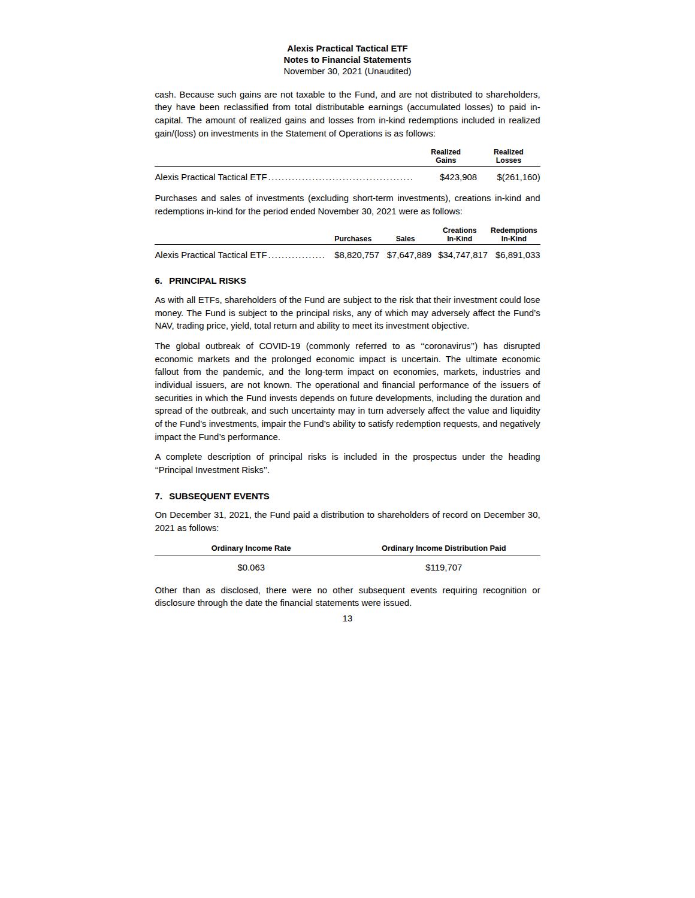Alexis Practical Tactical ETF
Notes to Financial Statements
November 30, 2021 (Unaudited)
cash. Because such gains are not taxable to the Fund, and are not distributed to shareholders, they have been reclassified from total distributable earnings (accumulated losses) to paid in-capital. The amount of realized gains and losses from in-kind redemptions included in realized gain/(loss) on investments in the Statement of Operations is as follows:
| | Realized Gains | Realized Losses |
| --- | --- | --- |
| Alexis Practical Tactical ETF ........................................... | $423,908 | $(261,160) |
Purchases and sales of investments (excluding short-term investments), creations in-kind and redemptions in-kind for the period ended November 30, 2021 were as follows:
| | Purchases | Sales | Creations In-Kind | Redemptions In-Kind |
| --- | --- | --- | --- | --- |
| Alexis Practical Tactical ETF ................. | $8,820,757 | $7,647,889 | $34,747,817 | $6,891,033 |
6. PRINCIPAL RISKS
As with all ETFs, shareholders of the Fund are subject to the risk that their investment could lose money. The Fund is subject to the principal risks, any of which may adversely affect the Fund’s NAV, trading price, yield, total return and ability to meet its investment objective.
The global outbreak of COVID-19 (commonly referred to as ‘‘coronavirus’’) has disrupted economic markets and the prolonged economic impact is uncertain. The ultimate economic fallout from the pandemic, and the long-term impact on economies, markets, industries and individual issuers, are not known. The operational and financial performance of the issuers of securities in which the Fund invests depends on future developments, including the duration and spread of the outbreak, and such uncertainty may in turn adversely affect the value and liquidity of the Fund’s investments, impair the Fund’s ability to satisfy redemption requests, and negatively impact the Fund’s performance.
A complete description of principal risks is included in the prospectus under the heading ‘‘Principal Investment Risks’’.
7. SUBSEQUENT EVENTS
On December 31, 2021, the Fund paid a distribution to shareholders of record on December 30, 2021 as follows:
| Ordinary Income Rate | Ordinary Income Distribution Paid |
| --- | --- |
| $0.063 | $119,707 |
Other than as disclosed, there were no other subsequent events requiring recognition or disclosure through the date the financial statements were issued.
13